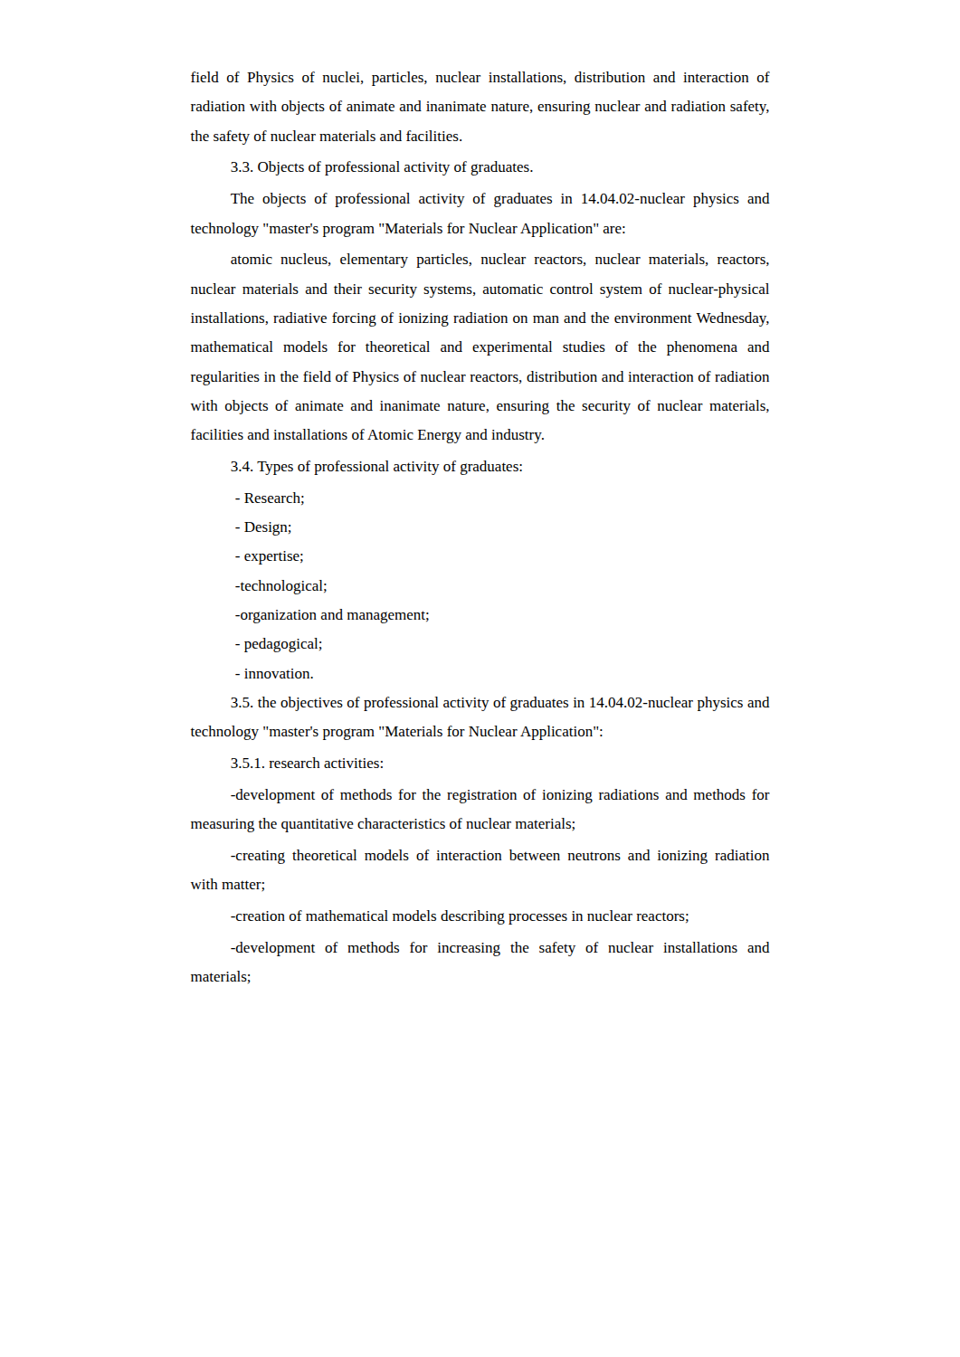field of Physics of nuclei, particles, nuclear installations, distribution and interaction of radiation with objects of animate and inanimate nature, ensuring nuclear and radiation safety, the safety of nuclear materials and facilities.
3.3. Objects of professional activity of graduates.
The objects of professional activity of graduates in 14.04.02-nuclear physics and technology "master's program "Materials for Nuclear Application" are:
atomic nucleus, elementary particles, nuclear reactors, nuclear materials, reactors, nuclear materials and their security systems, automatic control system of nuclear-physical installations, radiative forcing of ionizing radiation on man and the environment Wednesday, mathematical models for theoretical and experimental studies of the phenomena and regularities in the field of Physics of nuclear reactors, distribution and interaction of radiation with objects of animate and inanimate nature, ensuring the security of nuclear materials, facilities and installations of Atomic Energy and industry.
3.4. Types of professional activity of graduates:
- Research;
- Design;
- expertise;
-technological;
-organization and management;
- pedagogical;
- innovation.
3.5. the objectives of professional activity of graduates in 14.04.02-nuclear physics and technology "master's program "Materials for Nuclear Application":
3.5.1. research activities:
-development of methods for the registration of ionizing radiations and methods for measuring the quantitative characteristics of nuclear materials;
-creating theoretical models of interaction between neutrons and ionizing radiation with matter;
-creation of mathematical models describing processes in nuclear reactors;
-development of methods for increasing the safety of nuclear installations and materials;